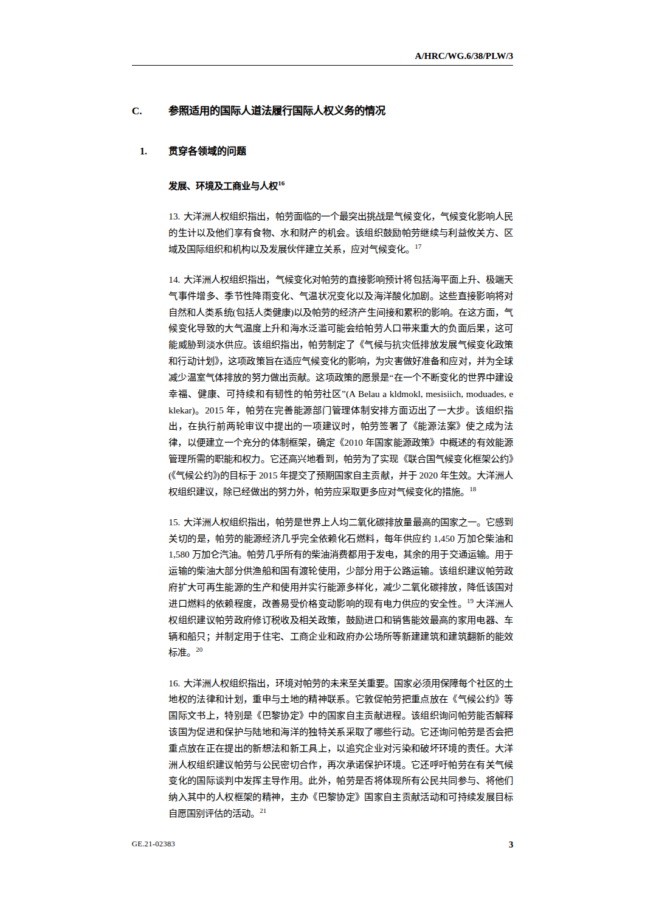A/HRC/WG.6/38/PLW/3
C. 参照适用的国际人道法履行国际人权义务的情况
1. 贯穿各领域的问题
发展、环境及工商业与人权16
13. 大洋洲人权组织指出，帕劳面临的一个最突出挑战是气候变化，气候变化影响人民的生计以及他们享有食物、水和财产的机会。该组织鼓励帕劳继续与利益攸关方、区域及国际组织和机构以及发展伙伴建立关系，应对气候变化。17
14. 大洋洲人权组织指出，气候变化对帕劳的直接影响预计将包括海平面上升、极端天气事件增多、季节性降雨变化、气温状况变化以及海洋酸化加剧。这些直接影响将对自然和人类系统(包括人类健康)以及帕劳的经济产生间接和累积的影响。在这方面，气候变化导致的大气温度上升和海水泛滥可能会给帕劳人口带来重大的负面后果，这可能威胁到淡水供应。该组织指出，帕劳制定了《气候与抗灾低排放发展气候变化政策和行动计划》，这项政策旨在适应气候变化的影响，为灾害做好准备和应对，并为全球减少温室气体排放的努力做出贡献。这项政策的愿景是“在一个不断变化的世界中建设幸福、健康、可持续和有韧性的帕劳社区”(A Belau a kldmokl, mesisiich, moduades, e klekar)。2015 年，帕劳在完善能源部门管理体制安排方面迈出了一大步。该组织指出，在执行前两轮审议中提出的一项建议时，帕劳签署了《能源法案》使之成为法律，以便建立一个充分的体制框架，确定《2010 年国家能源政策》中概述的有效能源管理所需的职能和权力。它还高兴地看到，帕劳为了实现《联合国气候变化框架公约》(《气候公约》)的目标于 2015 年提交了预期国家自主贡献，并于 2020 年生效。大洋洲人权组织建议，除已经做出的努力外，帕劳应采取更多应对气候变化的措施。18
15. 大洋洲人权组织指出，帕劳是世界上人均二氧化碳排放量最高的国家之一。它感到关切的是，帕劳的能源经济几乎完全依赖化石燃料，每年供应约 1,450 万加仑柴油和 1,580 万加仑汽油。帕劳几乎所有的柴油消费都用于发电，其余的用于交通运输。用于运输的柴油大部分供渔船和国有渡轮使用，少部分用于公路运输。该组织建议帕劳政府扩大可再生能源的生产和使用并实行能源多样化，减少二氧化碳排放，降低该国对进口燃料的依赖程度，改善易受价格变动影响的现有电力供应的安全性。19 大洋洲人权组织建议帕劳政府修订税收及相关政策，鼓励进口和销售能效最高的家用电器、车辆和船只；并制定用于住宅、工商企业和政府办公场所等新建建筑和建筑翻新的能效标准。20
16. 大洋洲人权组织指出，环境对帕劳的未来至关重要。国家必须用保障每个社区的土地权的法律和计划，重申与土地的精神联系。它敦促帕劳把重点放在《气候公约》等国际文书上，特别是《巴黎协定》中的国家自主贡献进程。该组织询问帕劳能否解释该国为促进和保护与陆地和海洋的独特关系采取了哪些行动。它还询问帕劳是否会把重点放在正在提出的新想法和新工具上，以追究企业对污染和破坏环境的责任。大洋洲人权组织建议帕劳与公民密切合作，再次承诺保护环境。它还呼吁帕劳在有关气候变化的国际谈判中发挥主导作用。此外，帕劳是否将体现所有公民共同参与、将他们纳入其中的人权框架的精神，主办《巴黎协定》国家自主贡献活动和可持续发展目标自愿国别评估的活动。21
GE.21-02383 3